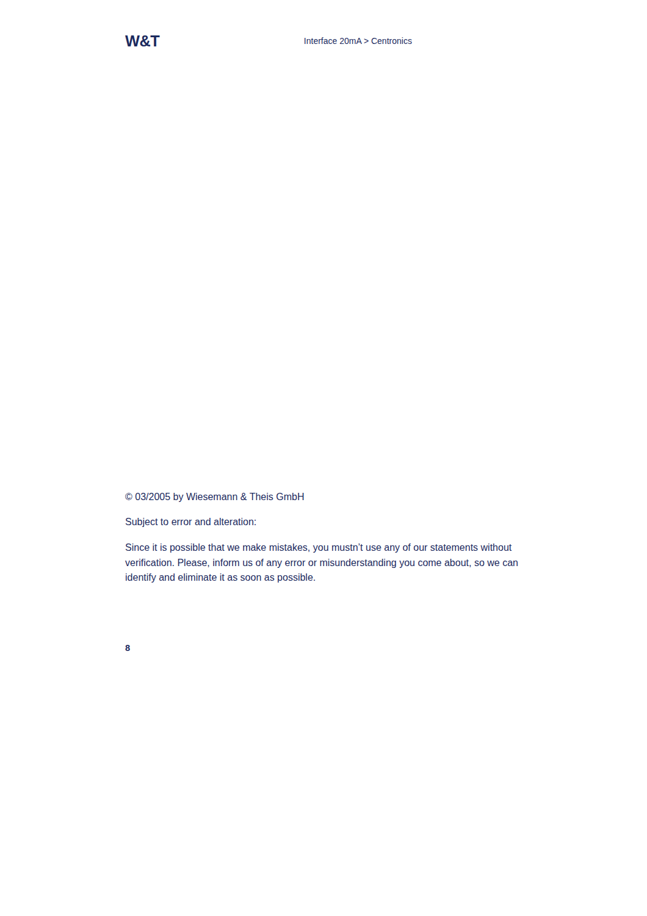W&T
Interface 20mA > Centronics
© 03/2005 by Wiesemann & Theis GmbH
Subject to error and alteration:
Since it is possible that we make mistakes, you mustn’t use any of our statements without verification. Please, inform us of any error or misunderstanding you come about, so we can identify and eliminate it as soon as possible.
8